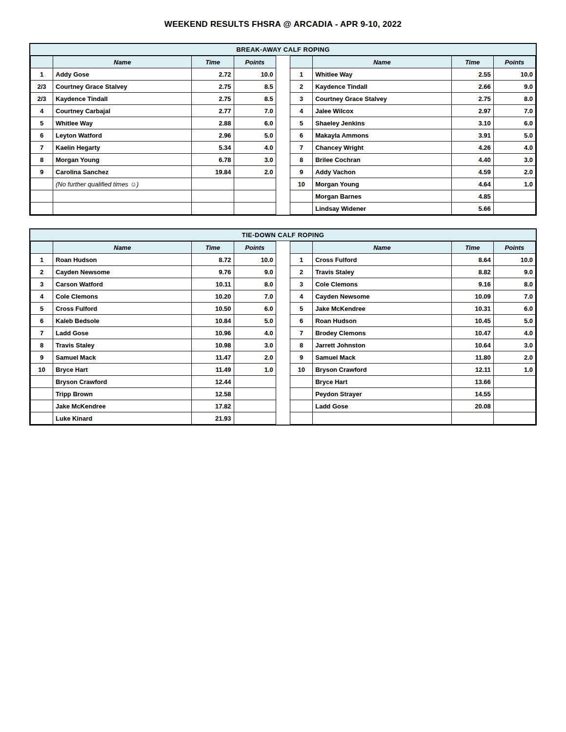WEEKEND RESULTS FHSRA @ ARCADIA - APR 9-10, 2022
BREAK-AWAY CALF ROPING
| | Name | Time | Points | | | Name | Time | Points |
| --- | --- | --- | --- | --- | --- | --- | --- | --- |
| 1 | Addy Gose | 2.72 | 10.0 | | 1 | Whitlee Way | 2.55 | 10.0 |
| 2/3 | Courtney Grace Stalvey | 2.75 | 8.5 | | 2 | Kaydence Tindall | 2.66 | 9.0 |
| 2/3 | Kaydence Tindall | 2.75 | 8.5 | | 3 | Courtney Grace Stalvey | 2.75 | 8.0 |
| 4 | Courtney Carbajal | 2.77 | 7.0 | | 4 | Jalee Wilcox | 2.97 | 7.0 |
| 5 | Whitlee Way | 2.88 | 6.0 | | 5 | Shaeley Jenkins | 3.10 | 6.0 |
| 6 | Leyton Watford | 2.96 | 5.0 | | 6 | Makayla Ammons | 3.91 | 5.0 |
| 7 | Kaelin Hegarty | 5.34 | 4.0 | | 7 | Chancey Wright | 4.26 | 4.0 |
| 8 | Morgan Young | 6.78 | 3.0 | | 8 | Brilee Cochran | 4.40 | 3.0 |
| 9 | Carolina Sanchez | 19.84 | 2.0 | | 9 | Addy Vachon | 4.59 | 2.0 |
| | (No further qualified times ☺) | | | | 10 | Morgan Young | 4.64 | 1.0 |
| | | | | | | Morgan Barnes | 4.85 | |
| | | | | | | Lindsay Widener | 5.66 | |
TIE-DOWN CALF ROPING
| | Name | Time | Points | | | Name | Time | Points |
| --- | --- | --- | --- | --- | --- | --- | --- | --- |
| 1 | Roan Hudson | 8.72 | 10.0 | | 1 | Cross Fulford | 8.64 | 10.0 |
| 2 | Cayden Newsome | 9.76 | 9.0 | | 2 | Travis Staley | 8.82 | 9.0 |
| 3 | Carson Watford | 10.11 | 8.0 | | 3 | Cole Clemons | 9.16 | 8.0 |
| 4 | Cole Clemons | 10.20 | 7.0 | | 4 | Cayden Newsome | 10.09 | 7.0 |
| 5 | Cross Fulford | 10.50 | 6.0 | | 5 | Jake McKendree | 10.31 | 6.0 |
| 6 | Kaleb Bedsole | 10.84 | 5.0 | | 6 | Roan Hudson | 10.45 | 5.0 |
| 7 | Ladd Gose | 10.96 | 4.0 | | 7 | Brodey Clemons | 10.47 | 4.0 |
| 8 | Travis Staley | 10.98 | 3.0 | | 8 | Jarrett Johnston | 10.64 | 3.0 |
| 9 | Samuel Mack | 11.47 | 2.0 | | 9 | Samuel Mack | 11.80 | 2.0 |
| 10 | Bryce Hart | 11.49 | 1.0 | | 10 | Bryson Crawford | 12.11 | 1.0 |
| | Bryson Crawford | 12.44 | | | | Bryce Hart | 13.66 | |
| | Tripp Brown | 12.58 | | | | Peydon Strayer | 14.55 | |
| | Jake McKendree | 17.82 | | | | Ladd Gose | 20.08 | |
| | Luke Kinard | 21.93 | | | | | | |